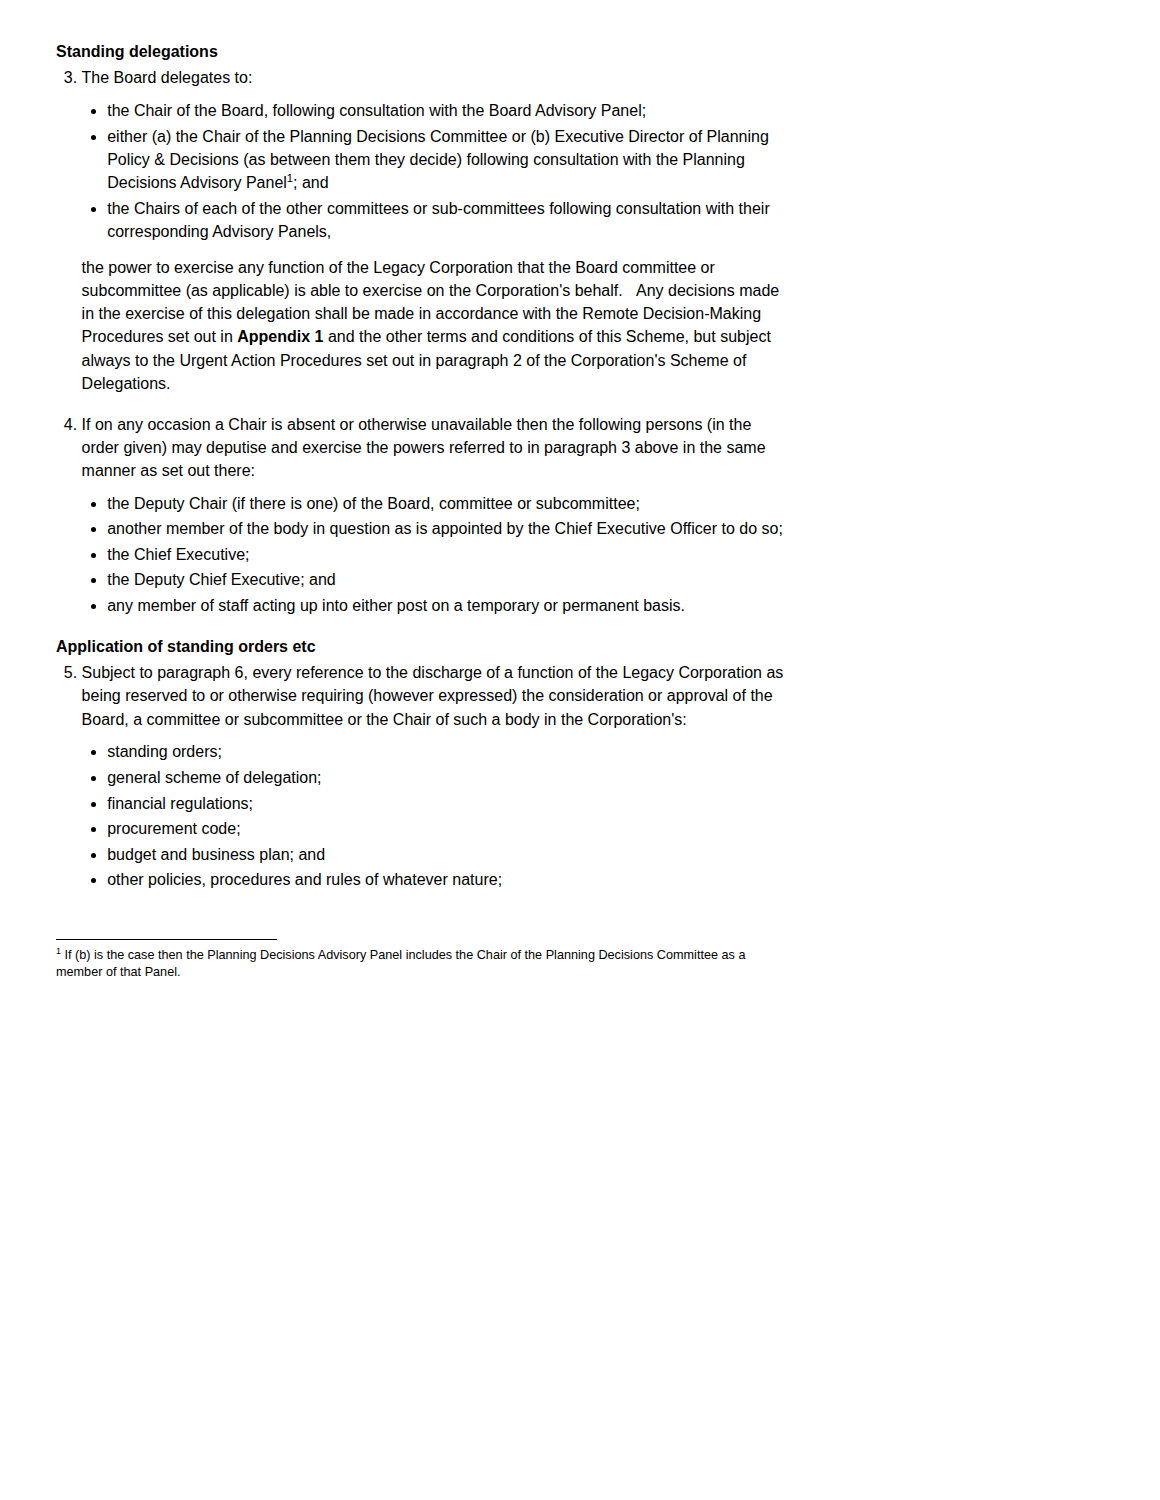Standing delegations
The Board delegates to:
the Chair of the Board, following consultation with the Board Advisory Panel;
either (a) the Chair of the Planning Decisions Committee or (b) Executive Director of Planning Policy & Decisions (as between them they decide) following consultation with the Planning Decisions Advisory Panel1; and
the Chairs of each of the other committees or sub-committees following consultation with their corresponding Advisory Panels,
the power to exercise any function of the Legacy Corporation that the Board committee or subcommittee (as applicable) is able to exercise on the Corporation's behalf. Any decisions made in the exercise of this delegation shall be made in accordance with the Remote Decision-Making Procedures set out in Appendix 1 and the other terms and conditions of this Scheme, but subject always to the Urgent Action Procedures set out in paragraph 2 of the Corporation's Scheme of Delegations.
If on any occasion a Chair is absent or otherwise unavailable then the following persons (in the order given) may deputise and exercise the powers referred to in paragraph 3 above in the same manner as set out there:
the Deputy Chair (if there is one) of the Board, committee or subcommittee;
another member of the body in question as is appointed by the Chief Executive Officer to do so;
the Chief Executive;
the Deputy Chief Executive; and
any member of staff acting up into either post on a temporary or permanent basis.
Application of standing orders etc
Subject to paragraph 6, every reference to the discharge of a function of the Legacy Corporation as being reserved to or otherwise requiring (however expressed) the consideration or approval of the Board, a committee or subcommittee or the Chair of such a body in the Corporation's:
standing orders;
general scheme of delegation;
financial regulations;
procurement code;
budget and business plan; and
other policies, procedures and rules of whatever nature;
1 If (b) is the case then the Planning Decisions Advisory Panel includes the Chair of the Planning Decisions Committee as a member of that Panel.